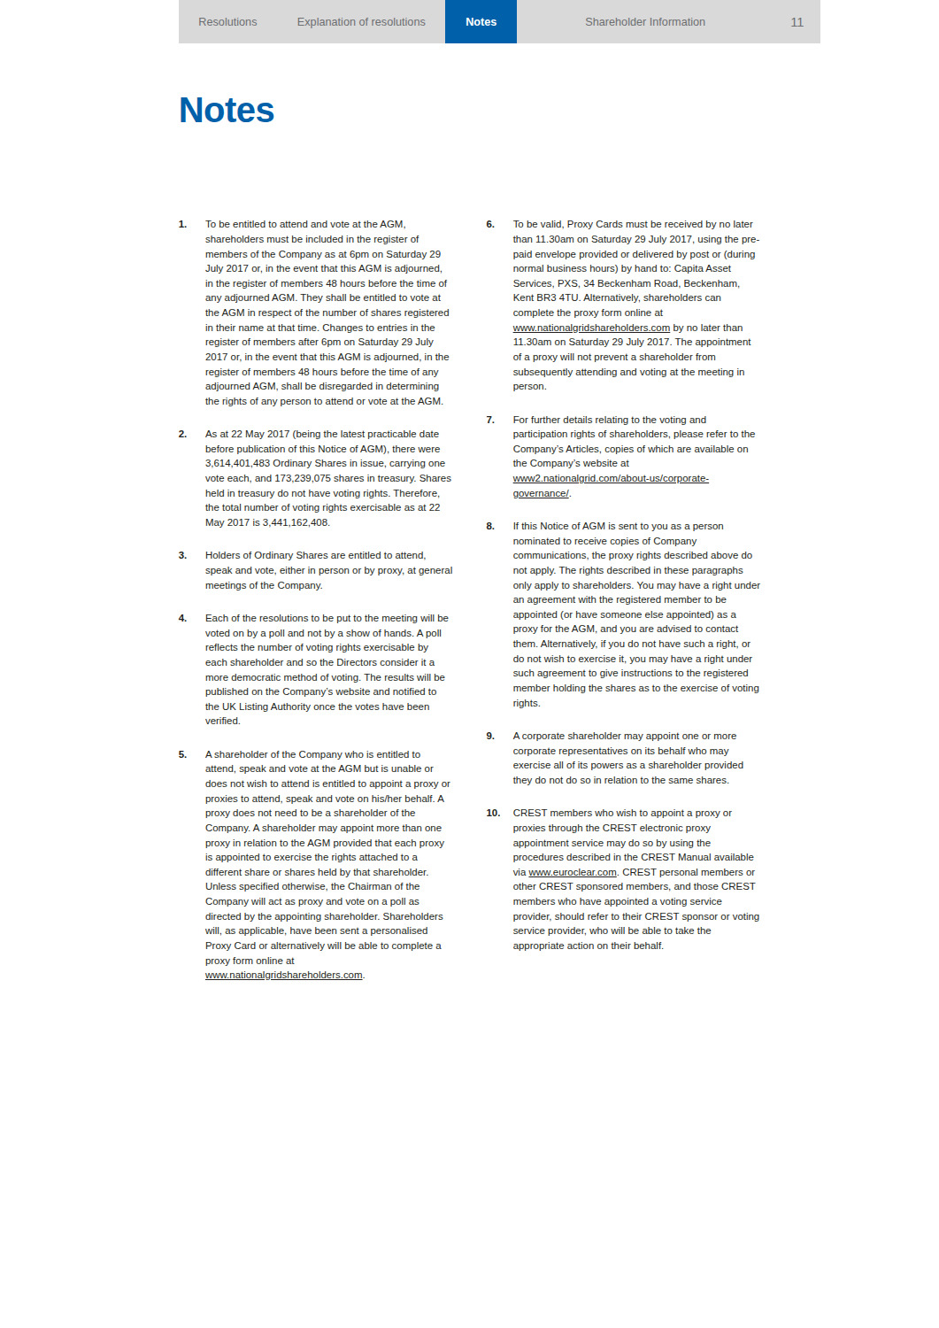Resolutions
Explanation of resolutions
Notes
Shareholder Information
11
Notes
1. To be entitled to attend and vote at the AGM, shareholders must be included in the register of members of the Company as at 6pm on Saturday 29 July 2017 or, in the event that this AGM is adjourned, in the register of members 48 hours before the time of any adjourned AGM. They shall be entitled to vote at the AGM in respect of the number of shares registered in their name at that time. Changes to entries in the register of members after 6pm on Saturday 29 July 2017 or, in the event that this AGM is adjourned, in the register of members 48 hours before the time of any adjourned AGM, shall be disregarded in determining the rights of any person to attend or vote at the AGM.
2. As at 22 May 2017 (being the latest practicable date before publication of this Notice of AGM), there were 3,614,401,483 Ordinary Shares in issue, carrying one vote each, and 173,239,075 shares in treasury. Shares held in treasury do not have voting rights. Therefore, the total number of voting rights exercisable as at 22 May 2017 is 3,441,162,408.
3. Holders of Ordinary Shares are entitled to attend, speak and vote, either in person or by proxy, at general meetings of the Company.
4. Each of the resolutions to be put to the meeting will be voted on by a poll and not by a show of hands. A poll reflects the number of voting rights exercisable by each shareholder and so the Directors consider it a more democratic method of voting. The results will be published on the Company’s website and notified to the UK Listing Authority once the votes have been verified.
5. A shareholder of the Company who is entitled to attend, speak and vote at the AGM but is unable or does not wish to attend is entitled to appoint a proxy or proxies to attend, speak and vote on his/her behalf. A proxy does not need to be a shareholder of the Company. A shareholder may appoint more than one proxy in relation to the AGM provided that each proxy is appointed to exercise the rights attached to a different share or shares held by that shareholder. Unless specified otherwise, the Chairman of the Company will act as proxy and vote on a poll as directed by the appointing shareholder. Shareholders will, as applicable, have been sent a personalised Proxy Card or alternatively will be able to complete a proxy form online at www.nationalgridshareholders.com.
6. To be valid, Proxy Cards must be received by no later than 11.30am on Saturday 29 July 2017, using the pre-paid envelope provided or delivered by post or (during normal business hours) by hand to: Capita Asset Services, PXS, 34 Beckenham Road, Beckenham, Kent BR3 4TU. Alternatively, shareholders can complete the proxy form online at www.nationalgridshareholders.com by no later than 11.30am on Saturday 29 July 2017. The appointment of a proxy will not prevent a shareholder from subsequently attending and voting at the meeting in person.
7. For further details relating to the voting and participation rights of shareholders, please refer to the Company’s Articles, copies of which are available on the Company’s website at www2.nationalgrid.com/about-us/corporate-governance/.
8. If this Notice of AGM is sent to you as a person nominated to receive copies of Company communications, the proxy rights described above do not apply. The rights described in these paragraphs only apply to shareholders. You may have a right under an agreement with the registered member to be appointed (or have someone else appointed) as a proxy for the AGM, and you are advised to contact them. Alternatively, if you do not have such a right, or do not wish to exercise it, you may have a right under such agreement to give instructions to the registered member holding the shares as to the exercise of voting rights.
9. A corporate shareholder may appoint one or more corporate representatives on its behalf who may exercise all of its powers as a shareholder provided they do not do so in relation to the same shares.
10. CREST members who wish to appoint a proxy or proxies through the CREST electronic proxy appointment service may do so by using the procedures described in the CREST Manual available via www.euroclear.com. CREST personal members or other CREST sponsored members, and those CREST members who have appointed a voting service provider, should refer to their CREST sponsor or voting service provider, who will be able to take the appropriate action on their behalf.